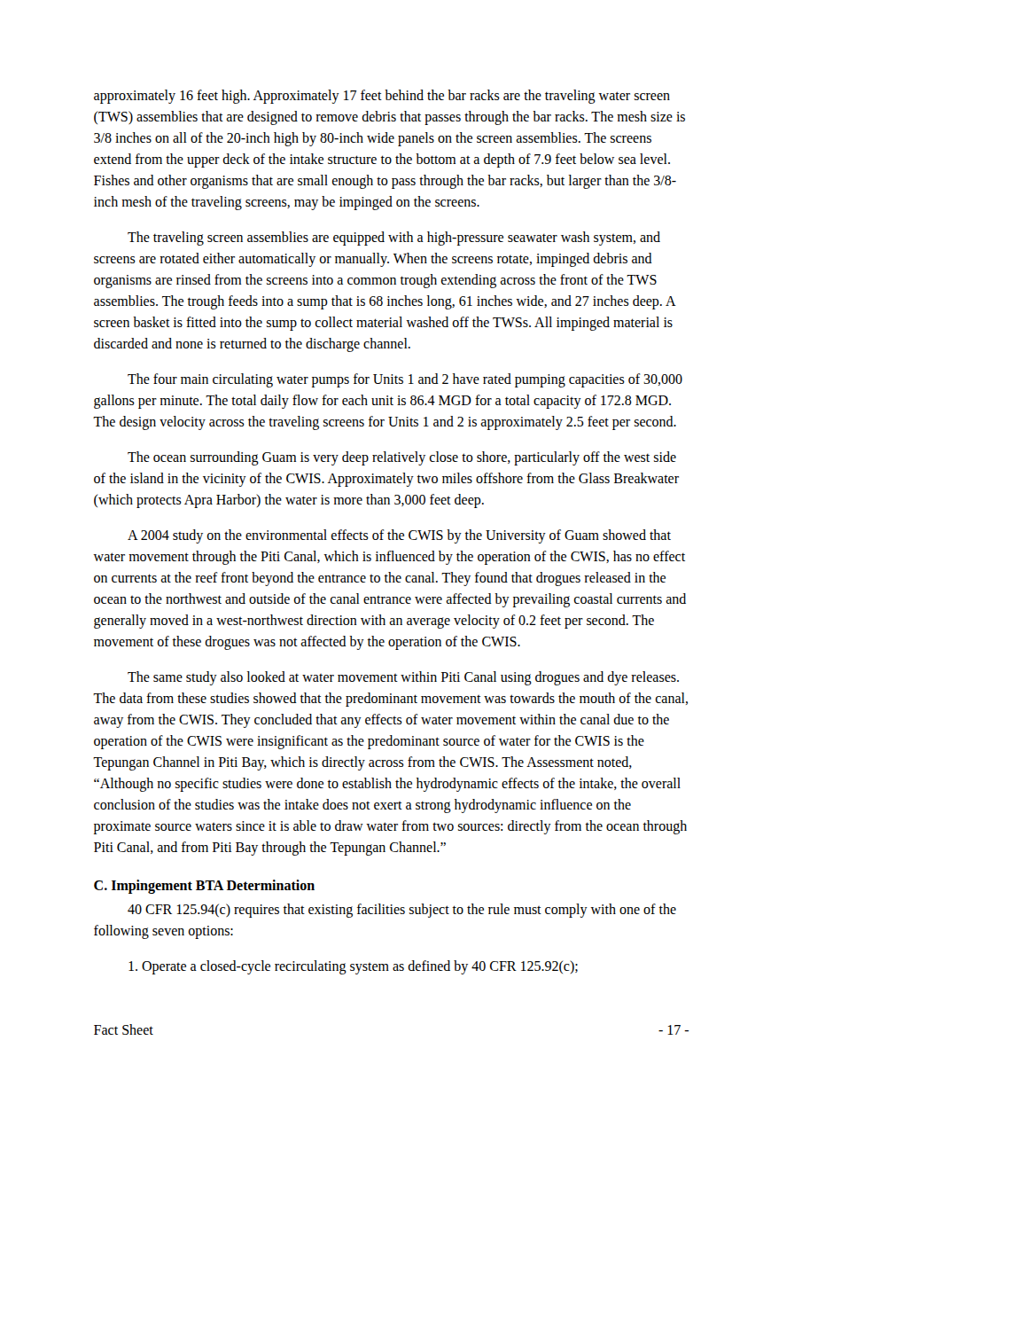approximately 16 feet high. Approximately 17 feet behind the bar racks are the traveling water screen (TWS) assemblies that are designed to remove debris that passes through the bar racks. The mesh size is 3/8 inches on all of the 20-inch high by 80-inch wide panels on the screen assemblies. The screens extend from the upper deck of the intake structure to the bottom at a depth of 7.9 feet below sea level. Fishes and other organisms that are small enough to pass through the bar racks, but larger than the 3/8-inch mesh of the traveling screens, may be impinged on the screens.
The traveling screen assemblies are equipped with a high-pressure seawater wash system, and screens are rotated either automatically or manually. When the screens rotate, impinged debris and organisms are rinsed from the screens into a common trough extending across the front of the TWS assemblies. The trough feeds into a sump that is 68 inches long, 61 inches wide, and 27 inches deep. A screen basket is fitted into the sump to collect material washed off the TWSs. All impinged material is discarded and none is returned to the discharge channel.
The four main circulating water pumps for Units 1 and 2 have rated pumping capacities of 30,000 gallons per minute. The total daily flow for each unit is 86.4 MGD for a total capacity of 172.8 MGD. The design velocity across the traveling screens for Units 1 and 2 is approximately 2.5 feet per second.
The ocean surrounding Guam is very deep relatively close to shore, particularly off the west side of the island in the vicinity of the CWIS. Approximately two miles offshore from the Glass Breakwater (which protects Apra Harbor) the water is more than 3,000 feet deep.
A 2004 study on the environmental effects of the CWIS by the University of Guam showed that water movement through the Piti Canal, which is influenced by the operation of the CWIS, has no effect on currents at the reef front beyond the entrance to the canal. They found that drogues released in the ocean to the northwest and outside of the canal entrance were affected by prevailing coastal currents and generally moved in a west-northwest direction with an average velocity of 0.2 feet per second. The movement of these drogues was not affected by the operation of the CWIS.
The same study also looked at water movement within Piti Canal using drogues and dye releases. The data from these studies showed that the predominant movement was towards the mouth of the canal, away from the CWIS. They concluded that any effects of water movement within the canal due to the operation of the CWIS were insignificant as the predominant source of water for the CWIS is the Tepungan Channel in Piti Bay, which is directly across from the CWIS. The Assessment noted, “Although no specific studies were done to establish the hydrodynamic effects of the intake, the overall conclusion of the studies was the intake does not exert a strong hydrodynamic influence on the proximate source waters since it is able to draw water from two sources: directly from the ocean through Piti Canal, and from Piti Bay through the Tepungan Channel.”
C. Impingement BTA Determination
40 CFR 125.94(c) requires that existing facilities subject to the rule must comply with one of the following seven options:
1. Operate a closed-cycle recirculating system as defined by 40 CFR 125.92(c);
Fact Sheet - 17 -